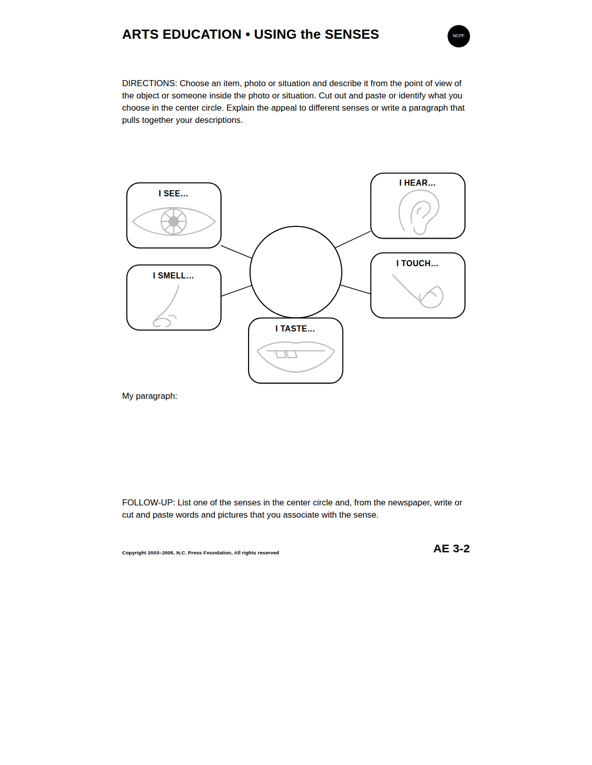ARTS EDUCATION • USING the SENSES
NCPF
DIRECTIONS: Choose an item, photo or situation and describe it from the point of view of the object or someone inside the photo or situation. Cut out and paste or identify what you choose in the center circle. Explain the appeal to different senses or write a paragraph that pulls together your descriptions.
I SEE… I HEAR… I SMELL… I TOUCH… I TASTE…
My paragraph:
FOLLOW-UP: List one of the senses in the center circle and, from the newspaper, write or cut and paste words and pictures that you associate with the sense.
Copyright 2003–2005, N.C. Press Foundation, All rights reserved
AE 3-2